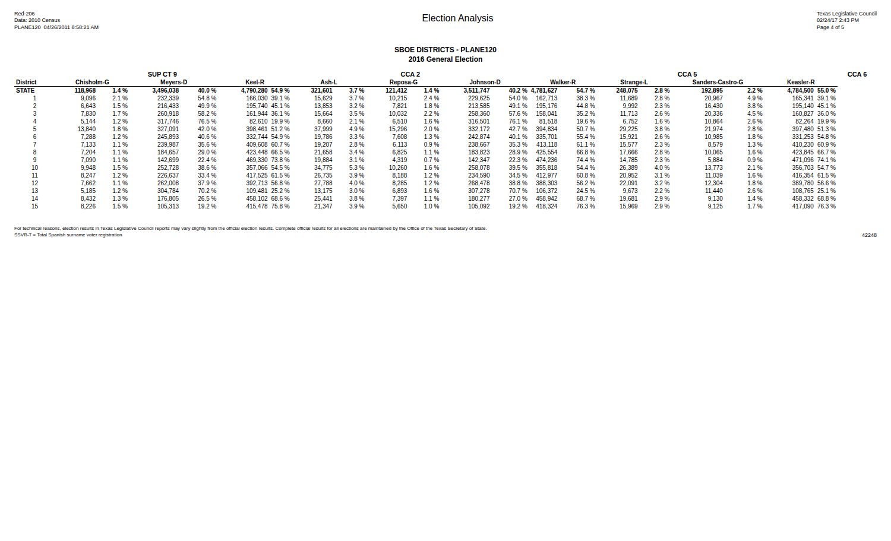Red-206
Data: 2010 Census
PLANE120 04/26/2011 8:58:21 AM
Texas Legislative Council
02/24/17 2:43 PM
Page 4 of 5
Election Analysis
SBOE DISTRICTS - PLANE120
2016 General Election
| | SUP CT 9 | | CCA 2 | | CCA 5 | | CCA 6 |
| --- | --- | --- | --- | --- | --- | --- | --- |
| District | Chisholm-G | Meyers-D | Keel-R | Ash-L | Reposa-G | Johnson-D | Walker-R | Strange-L | Sanders-Castro-G | Keasler-R |
| STATE | 118,968 | 1.4 % | 3,496,038 | 40.0 % | 4,790,280 | 54.9 % | 321,601 | 3.7 % | 121,412 | 1.4 % | 3,511,747 | 40.2 % | 4,781,627 | 54.7 % | 248,075 | 2.8 % | 192,895 | 2.2 % | 4,784,500 | 55.0 % |
| 1 | 9,096 | 2.1 % | 232,339 | 54.8 % | 166,030 | 39.1 % | 15,629 | 3.7 % | 10,215 | 2.4 % | 229,625 | 54.0 % | 162,713 | 38.3 % | 11,689 | 2.8 % | 20,967 | 4.9 % | 165,341 | 39.1 % |
| 2 | 6,643 | 1.5 % | 216,433 | 49.9 % | 195,740 | 45.1 % | 13,853 | 3.2 % | 7,821 | 1.8 % | 213,585 | 49.1 % | 195,176 | 44.8 % | 9,992 | 2.3 % | 16,430 | 3.8 % | 195,140 | 45.1 % |
| 3 | 7,830 | 1.7 % | 260,918 | 58.2 % | 161,944 | 36.1 % | 15,664 | 3.5 % | 10,032 | 2.2 % | 258,360 | 57.6 % | 158,041 | 35.2 % | 11,713 | 2.6 % | 20,336 | 4.5 % | 160,827 | 36.0 % |
| 4 | 5,144 | 1.2 % | 317,746 | 76.5 % | 82,610 | 19.9 % | 8,660 | 2.1 % | 6,510 | 1.6 % | 316,501 | 76.1 % | 81,518 | 19.6 % | 6,752 | 1.6 % | 10,864 | 2.6 % | 82,264 | 19.9 % |
| 5 | 13,840 | 1.8 % | 327,091 | 42.0 % | 398,461 | 51.2 % | 37,999 | 4.9 % | 15,296 | 2.0 % | 332,172 | 42.7 % | 394,834 | 50.7 % | 29,225 | 3.8 % | 21,974 | 2.8 % | 397,480 | 51.3 % |
| 6 | 7,288 | 1.2 % | 245,893 | 40.6 % | 332,744 | 54.9 % | 19,786 | 3.3 % | 7,608 | 1.3 % | 242,874 | 40.1 % | 335,701 | 55.4 % | 15,921 | 2.6 % | 10,985 | 1.8 % | 331,253 | 54.8 % |
| 7 | 7,133 | 1.1 % | 239,987 | 35.6 % | 409,608 | 60.7 % | 19,207 | 2.8 % | 6,113 | 0.9 % | 238,667 | 35.3 % | 413,118 | 61.1 % | 15,577 | 2.3 % | 8,579 | 1.3 % | 410,230 | 60.9 % |
| 8 | 7,204 | 1.1 % | 184,657 | 29.0 % | 423,448 | 66.5 % | 21,658 | 3.4 % | 6,825 | 1.1 % | 183,823 | 28.9 % | 425,554 | 66.8 % | 17,666 | 2.8 % | 10,065 | 1.6 % | 423,845 | 66.7 % |
| 9 | 7,090 | 1.1 % | 142,699 | 22.4 % | 469,330 | 73.8 % | 19,884 | 3.1 % | 4,319 | 0.7 % | 142,347 | 22.3 % | 474,236 | 74.4 % | 14,785 | 2.3 % | 5,884 | 0.9 % | 471,096 | 74.1 % |
| 10 | 9,948 | 1.5 % | 252,728 | 38.6 % | 357,066 | 54.5 % | 34,775 | 5.3 % | 10,260 | 1.6 % | 258,078 | 39.5 % | 355,818 | 54.4 % | 26,389 | 4.0 % | 13,773 | 2.1 % | 356,703 | 54.7 % |
| 11 | 8,247 | 1.2 % | 226,637 | 33.4 % | 417,525 | 61.5 % | 26,735 | 3.9 % | 8,188 | 1.2 % | 234,590 | 34.5 % | 412,977 | 60.8 % | 20,952 | 3.1 % | 11,039 | 1.6 % | 416,354 | 61.5 % |
| 12 | 7,662 | 1.1 % | 262,008 | 37.9 % | 392,713 | 56.8 % | 27,788 | 4.0 % | 8,285 | 1.2 % | 268,478 | 38.8 % | 388,303 | 56.2 % | 22,091 | 3.2 % | 12,304 | 1.8 % | 389,780 | 56.6 % |
| 13 | 5,185 | 1.2 % | 304,784 | 70.2 % | 109,481 | 25.2 % | 13,175 | 3.0 % | 6,893 | 1.6 % | 307,278 | 70.7 % | 106,372 | 24.5 % | 9,673 | 2.2 % | 11,440 | 2.6 % | 108,765 | 25.1 % |
| 14 | 8,432 | 1.3 % | 176,805 | 26.5 % | 458,102 | 68.6 % | 25,441 | 3.8 % | 7,397 | 1.1 % | 180,277 | 27.0 % | 458,942 | 68.7 % | 19,681 | 2.9 % | 9,130 | 1.4 % | 458,332 | 68.8 % |
| 15 | 8,226 | 1.5 % | 105,313 | 19.2 % | 415,478 | 75.8 % | 21,347 | 3.9 % | 5,650 | 1.0 % | 105,092 | 19.2 % | 418,324 | 76.3 % | 15,969 | 2.9 % | 9,125 | 1.7 % | 417,090 | 76.3 % |
For technical reasons, election results in Texas Legislative Council reports may vary slightly from the official election results. Complete official results for all elections are maintained by the Office of the Texas Secretary of State.
SSVR-T = Total Spanish surname voter registration 42248